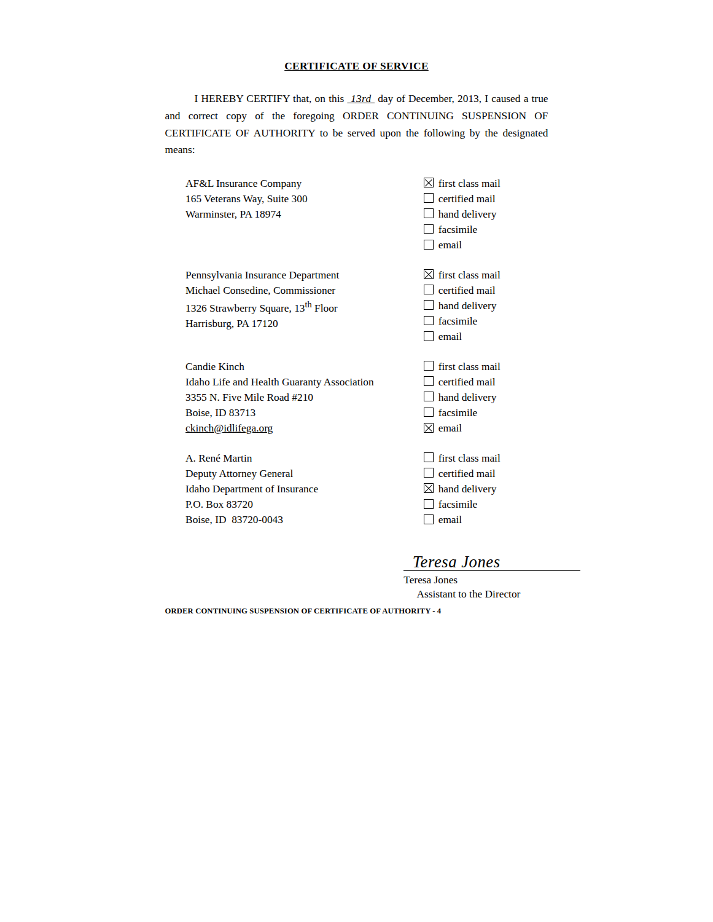CERTIFICATE OF SERVICE
I HEREBY CERTIFY that, on this 13rd day of December, 2013, I caused a true and correct copy of the foregoing ORDER CONTINUING SUSPENSION OF CERTIFICATE OF AUTHORITY to be served upon the following by the designated means:
| AF&L Insurance Company 165 Veterans Way, Suite 300 Warminster, PA 18974 | first class mail certified mail hand delivery facsimile email |
| Pennsylvania Insurance Department Michael Consedine, Commissioner 1326 Strawberry Square, 13 th Floor Harrisburg, PA 17120 | first class mail certified mail hand delivery facsimile email |
| Candie Kinch Idaho Life and Health Guaranty Association 3355 N. Five Mile Road #210 Boise, ID 83713 ckinch@idlifega.org | first class mail certified mail hand delivery facsimile email |
| A. René Martin Deputy Attorney General Idaho Department of Insurance P.O. Box 83720 Boise, ID 83720-0043 | first class mail certified mail hand delivery facsimile email |
Teresa Jones
Teresa Jones
Assistant to the Director
ORDER CONTINUING SUSPENSION OF CERTIFICATE OF AUTHORITY - 4